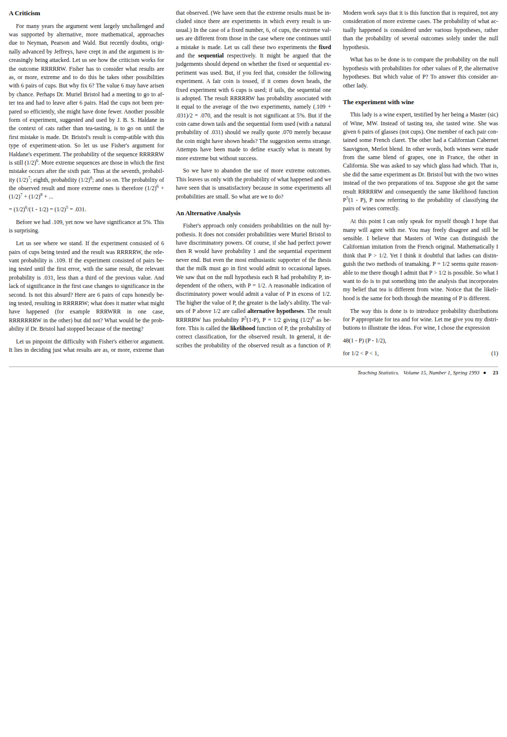A Criticism
For many years the argument went largely unchallenged and was supported by alternative, more mathematical, approaches due to Neyman, Pearson and Wald. But recently doubts, originally advanced by Jeffreys, have crept in and the argument is increasingly being attacked. Let us see how the criticism works for the outcome RRRRRW. Fisher has to consider what results are as, or more, extreme and to do this he takes other possibilities with 6 pairs of cups. But why fix 6? The value 6 may have arisen by chance. Perhaps Dr. Muriel Bristol had a meeting to go to after tea and had to leave after 6 pairs. Had the cups not been prepared so efficiently, she might have done fewer. Another possible form of experiment, suggested and used by J. B. S. Haldane in the context of cats rather than tea-tasting, is to go on until the first mistake is made. Dr. Bristol's result is comp-atible with this type of experiment-ation. So let us use Fisher's argument for Haldane's experiment. The probability of the sequence RRRRRW is still (1/2)6. More extreme sequences are those in which the first mistake occurs after the sixth pair. Thus at the seventh, probability (1/2)7; eighth, probability (1/2)8; and so on. The probability of the observed result and more extreme ones is therefore (1/2)6 + (1/2)7 + (1/2)8 + ...
= (1/2)6/(1 - 1/2) = (1/2)5 = .031.
Before we had .109, yet now we have significance at 5%. This is surprising.
Let us see where we stand. If the experiment consisted of 6 pairs of cups being tested and the result was RRRRRW, the relevant probability is .109. If the experiment consisted of pairs being tested until the first error, with the same result, the relevant probability is .031, less than a third of the previous value. And lack of significance in the first case changes to significance in the second. Is not this absurd? Here are 6 pairs of cups honestly being tested, resulting in RRRRRW; what does it matter what might have happened (for example RRRWRR in one case, RRRRRRRW in the other) but did not? What would be the probability if Dr. Bristol had stopped because of the meeting?
Let us pinpoint the difficulty with Fisher's either/or argument. It lies in deciding just what results are as, or more, extreme than that observed. (We have seen that the extreme results must be included since there are experiments in which every result is unusual.) In the case of a fixed number, 6, of cups, the extreme values are different from those in the case where one continues until a mistake is made. Let us call these two experiments the fixed and the sequential respectively. It might be argued that the judgements should depend on whether the fixed or sequential experiment was used. But, if you feel that, consider the following experiment. A fair coin is tossed, if it comes down heads, the fixed experiment with 6 cups is used; if tails, the sequential one is adopted. The result RRRRRW has probability associated with it equal to the average of the two experiments, namely (.109 + .031)/2 = .070, and the result is not significant at 5%. But if the coin came down tails and the sequential form used (with a natural probability of .031) should we really quote .070 merely because the coin might have shown heads? The suggestion seems strange. Attempts have been made to define exactly what is meant by more extreme but without success.
So we have to abandon the use of more extreme outcomes. This leaves us only with the probability of what happened and we have seen that is unsatisfactory because in some experiments all probabilities are small. So what are we to do?
An Alternative Analysis
Fisher's approach only considers probabilities on the null hypothesis. It does not consider probabilities were Muriel Bristol to have discriminatory powers. Of course, if she had perfect power then R would have probability 1 and the sequential experiment never end. But even the most enthusiastic supporter of the thesis that the milk must go in first would admit to occasional lapses. We saw that on the null hypothesis each R had probability P, independent of the others, with P = 1/2. A reasonable indication of discriminatory power would admit a value of P in excess of 1/2. The higher the value of P, the greater is the lady's ability. The values of P above 1/2 are called alternative hypotheses. The result RRRRRW has probability P5(1-P), P = 1/2 giving (1/2)6 as before. This is called the likelihood function of P, the probability of correct classification, for the observed result. In general, it describes the probability of the observed result as a function of P. Modern work says that it is this function that is required, not any consideration of more extreme cases. The probability of what actually happened is considered under various hypotheses, rather than the probability of several outcomes solely under the null hypothesis.
What has to be done is to compare the probability on the null hypothesis with probabilities for other values of P, the alternative hypotheses. But which value of P? To answer this consider another lady.
The experiment with wine
This lady is a wine expert, testified by her being a Master (sic) of Wine, MW. Instead of tasting tea, she tasted wine. She was given 6 pairs of glasses (not cups). One member of each pair contained some French claret. The other had a Californian Cabernet Sauvignon, Merlot blend. In other words, both wines were made from the same blend of grapes, one in France, the other in California. She was asked to say which glass had which. That is, she did the same experiment as Dr. Bristol but with the two wines instead of the two preparations of tea. Suppose she got the same result RRRRRW and consequently the same likelihood function P5(1 - P), P now referring to the probability of classifying the pairs of wines correctly.
At this point I can only speak for myself though I hope that many will agree with me. You may freely disagree and still be sensible. I believe that Masters of Wine can distinguish the Californian imitation from the French original. Mathematically I think that P > 1/2. Yet I think it doubtful that ladies can distinguish the two methods of teamaking. P = 1/2 seems quite reasonable to me there though I admit that P > 1/2 is possible. So what I want to do is to put something into the analysis that incorporates my belief that tea is different from wine. Notice that the likelihood is the same for both though the meaning of P is different.
The way this is done is to introduce probability distributions for P appropriate for tea and for wine. Let me give you my distributions to illustrate the ideas. For wine, I chose the expression
48(1 - P) (P - 1/2),
for 1/2 < P < 1, (1)
Teaching Statistics. Volume 15, Number 1, Spring 1993 ●23